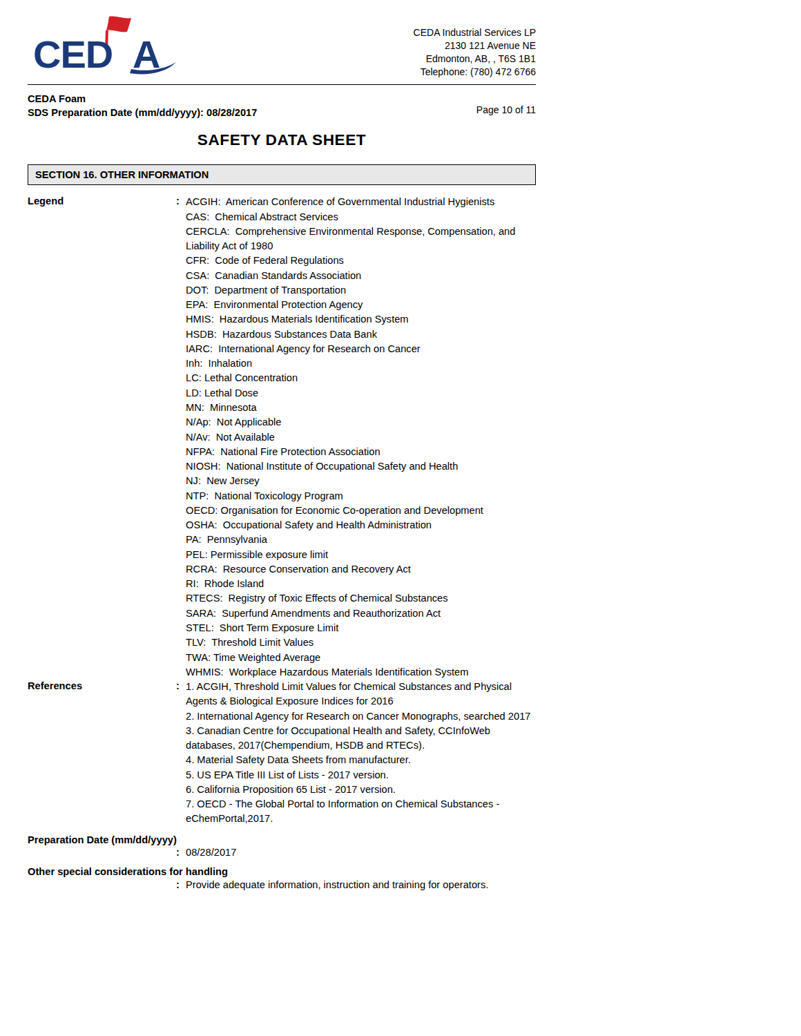CED A
CEDA Industrial Services LP
2130 121 Avenue NE
Edmonton, AB, , T6S 1B1
Telephone: (780) 472 6766
CEDA Foam
SDS Preparation Date (mm/dd/yyyy): 08/28/2017
Page 10 of 11
SAFETY DATA SHEET
SECTION 16. OTHER INFORMATION
| Legend | : | ACGIH: American Conference of Governmental Industrial Hygienists CAS: Chemical Abstract Services CERCLA: Comprehensive Environmental Response, Compensation, and Liability Act of 1980 CFR: Code of Federal Regulations CSA: Canadian Standards Association DOT: Department of Transportation EPA: Environmental Protection Agency HMIS: Hazardous Materials Identification System HSDB: Hazardous Substances Data Bank IARC: International Agency for Research on Cancer Inh: Inhalation LC: Lethal Concentration LD: Lethal Dose MN: Minnesota N/Ap: Not Applicable N/Av: Not Available NFPA: National Fire Protection Association NIOSH: National Institute of Occupational Safety and Health NJ: New Jersey NTP: National Toxicology Program OECD: Organisation for Economic Co-operation and Development OSHA: Occupational Safety and Health Administration PA: Pennsylvania PEL: Permissible exposure limit RCRA: Resource Conservation and Recovery Act RI: Rhode Island RTECS: Registry of Toxic Effects of Chemical Substances SARA: Superfund Amendments and Reauthorization Act STEL: Short Term Exposure Limit TLV: Threshold Limit Values TWA: Time Weighted Average WHMIS: Workplace Hazardous Materials Identification System |
| References | : | 1. ACGIH, Threshold Limit Values for Chemical Substances and Physical Agents & Biological Exposure Indices for 2016 2. International Agency for Research on Cancer Monographs, searched 2017 3. Canadian Centre for Occupational Health and Safety, CCInfoWeb databases, 2017(Chempendium, HSDB and RTECs). 4. Material Safety Data Sheets from manufacturer. 5. US EPA Title III List of Lists - 2017 version. 6. California Proposition 65 List - 2017 version. 7. OECD - The Global Portal to Information on Chemical Substances - eChemPortal,2017. |
Preparation Date (mm/dd/yyyy)
| | : | 08/28/2017 |
Other special considerations for handling
| | : | Provide adequate information, instruction and training for operators. |